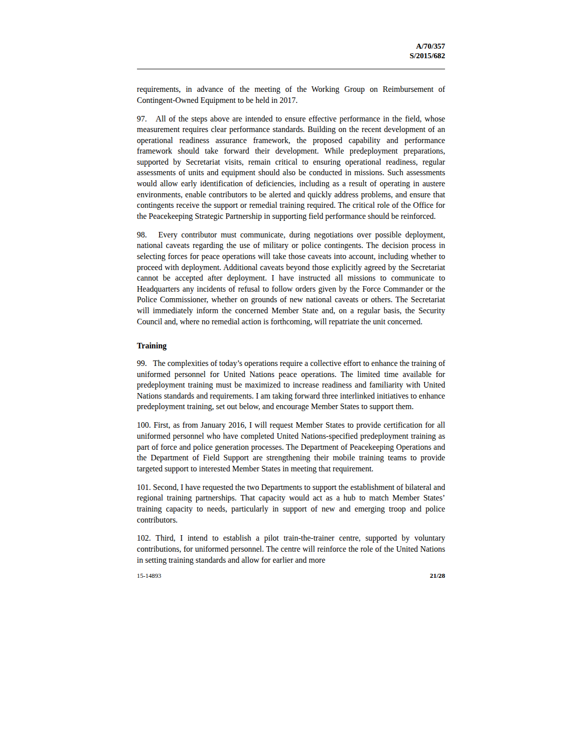A/70/357
S/2015/682
requirements, in advance of the meeting of the Working Group on Reimbursement of Contingent-Owned Equipment to be held in 2017.
97. All of the steps above are intended to ensure effective performance in the field, whose measurement requires clear performance standards. Building on the recent development of an operational readiness assurance framework, the proposed capability and performance framework should take forward their development. While predeployment preparations, supported by Secretariat visits, remain critical to ensuring operational readiness, regular assessments of units and equipment should also be conducted in missions. Such assessments would allow early identification of deficiencies, including as a result of operating in austere environments, enable contributors to be alerted and quickly address problems, and ensure that contingents receive the support or remedial training required. The critical role of the Office for the Peacekeeping Strategic Partnership in supporting field performance should be reinforced.
98. Every contributor must communicate, during negotiations over possible deployment, national caveats regarding the use of military or police contingents. The decision process in selecting forces for peace operations will take those caveats into account, including whether to proceed with deployment. Additional caveats beyond those explicitly agreed by the Secretariat cannot be accepted after deployment. I have instructed all missions to communicate to Headquarters any incidents of refusal to follow orders given by the Force Commander or the Police Commissioner, whether on grounds of new national caveats or others. The Secretariat will immediately inform the concerned Member State and, on a regular basis, the Security Council and, where no remedial action is forthcoming, will repatriate the unit concerned.
Training
99. The complexities of today’s operations require a collective effort to enhance the training of uniformed personnel for United Nations peace operations. The limited time available for predeployment training must be maximized to increase readiness and familiarity with United Nations standards and requirements. I am taking forward three interlinked initiatives to enhance predeployment training, set out below, and encourage Member States to support them.
100. First, as from January 2016, I will request Member States to provide certification for all uniformed personnel who have completed United Nations-specified predeployment training as part of force and police generation processes. The Department of Peacekeeping Operations and the Department of Field Support are strengthening their mobile training teams to provide targeted support to interested Member States in meeting that requirement.
101. Second, I have requested the two Departments to support the establishment of bilateral and regional training partnerships. That capacity would act as a hub to match Member States’ training capacity to needs, particularly in support of new and emerging troop and police contributors.
102. Third, I intend to establish a pilot train-the-trainer centre, supported by voluntary contributions, for uniformed personnel. The centre will reinforce the role of the United Nations in setting training standards and allow for earlier and more
15-14893 21/28